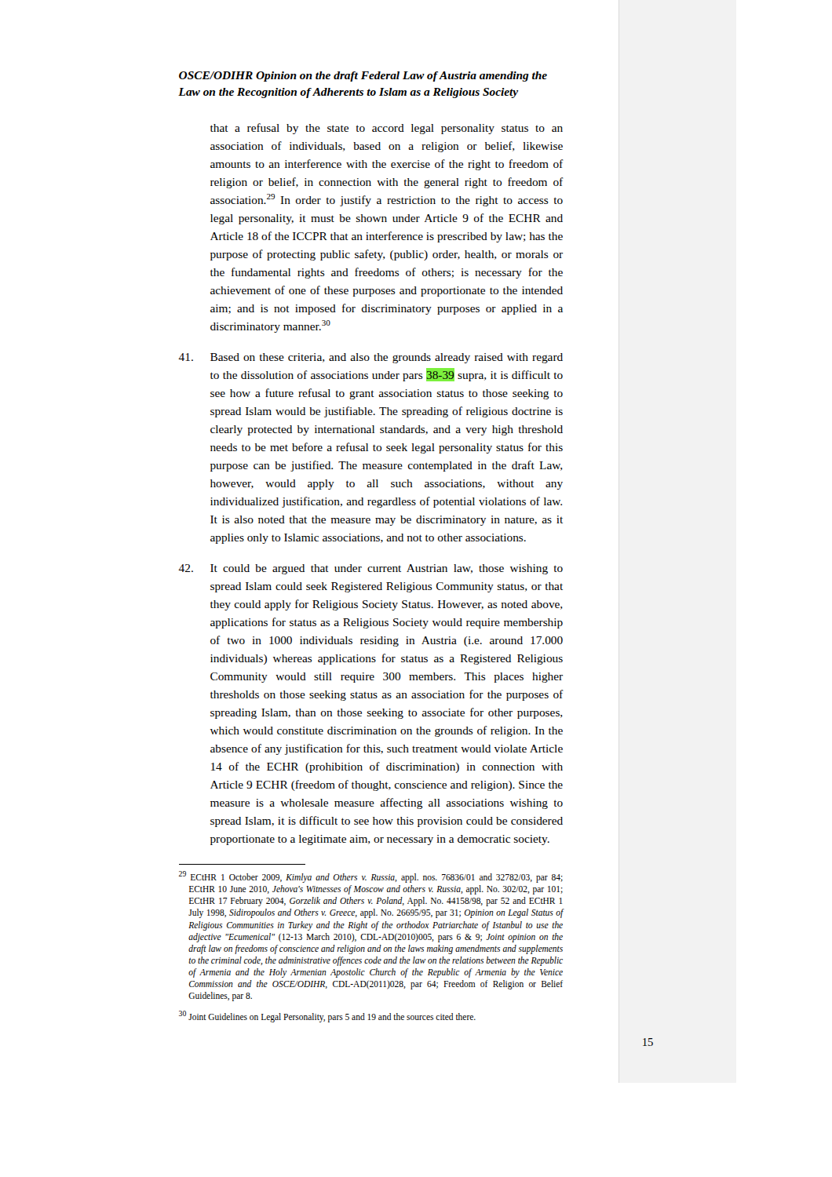OSCE/ODIHR Opinion on the draft Federal Law of Austria amending the Law on the Recognition of Adherents to Islam as a Religious Society
that a refusal by the state to accord legal personality status to an association of individuals, based on a religion or belief, likewise amounts to an interference with the exercise of the right to freedom of religion or belief, in connection with the general right to freedom of association.29 In order to justify a restriction to the right to access to legal personality, it must be shown under Article 9 of the ECHR and Article 18 of the ICCPR that an interference is prescribed by law; has the purpose of protecting public safety, (public) order, health, or morals or the fundamental rights and freedoms of others; is necessary for the achievement of one of these purposes and proportionate to the intended aim; and is not imposed for discriminatory purposes or applied in a discriminatory manner.30
Based on these criteria, and also the grounds already raised with regard to the dissolution of associations under pars 38-39 supra, it is difficult to see how a future refusal to grant association status to those seeking to spread Islam would be justifiable. The spreading of religious doctrine is clearly protected by international standards, and a very high threshold needs to be met before a refusal to seek legal personality status for this purpose can be justified. The measure contemplated in the draft Law, however, would apply to all such associations, without any individualized justification, and regardless of potential violations of law. It is also noted that the measure may be discriminatory in nature, as it applies only to Islamic associations, and not to other associations.
It could be argued that under current Austrian law, those wishing to spread Islam could seek Registered Religious Community status, or that they could apply for Religious Society Status. However, as noted above, applications for status as a Religious Society would require membership of two in 1000 individuals residing in Austria (i.e. around 17.000 individuals) whereas applications for status as a Registered Religious Community would still require 300 members. This places higher thresholds on those seeking status as an association for the purposes of spreading Islam, than on those seeking to associate for other purposes, which would constitute discrimination on the grounds of religion. In the absence of any justification for this, such treatment would violate Article 14 of the ECHR (prohibition of discrimination) in connection with Article 9 ECHR (freedom of thought, conscience and religion). Since the measure is a wholesale measure affecting all associations wishing to spread Islam, it is difficult to see how this provision could be considered proportionate to a legitimate aim, or necessary in a democratic society.
29 ECtHR 1 October 2009, Kimlya and Others v. Russia, appl. nos. 76836/01 and 32782/03, par 84; ECtHR 10 June 2010, Jehova's Witnesses of Moscow and others v. Russia, appl. No. 302/02, par 101; ECtHR 17 February 2004, Gorzelik and Others v. Poland, Appl. No. 44158/98, par 52 and ECtHR 1 July 1998, Sidiropoulos and Others v. Greece, appl. No. 26695/95, par 31; Opinion on Legal Status of Religious Communities in Turkey and the Right of the orthodox Patriarchate of Istanbul to use the adjective "Ecumenical" (12-13 March 2010), CDL-AD(2010)005, pars 6 & 9; Joint opinion on the draft law on freedoms of conscience and religion and on the laws making amendments and supplements to the criminal code, the administrative offences code and the law on the relations between the Republic of Armenia and the Holy Armenian Apostolic Church of the Republic of Armenia by the Venice Commission and the OSCE/ODIHR, CDL-AD(2011)028, par 64; Freedom of Religion or Belief Guidelines, par 8.
30 Joint Guidelines on Legal Personality, pars 5 and 19 and the sources cited there.
15